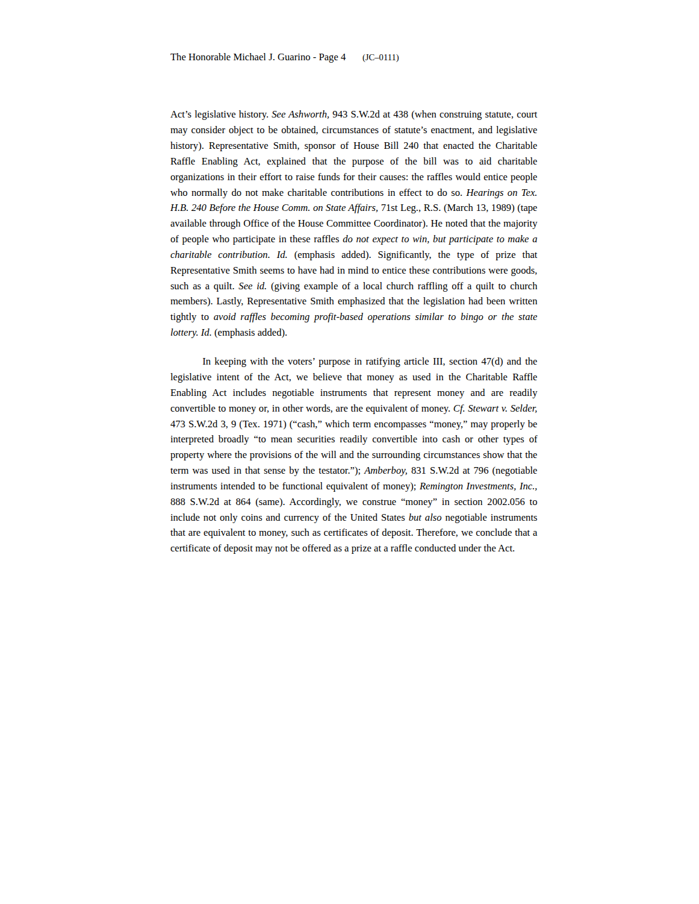The Honorable Michael J. Guarino - Page 4 (JC–0111)
Act’s legislative history. See Ashworth, 943 S.W.2d at 438 (when construing statute, court may consider object to be obtained, circumstances of statute’s enactment, and legislative history). Representative Smith, sponsor of House Bill 240 that enacted the Charitable Raffle Enabling Act, explained that the purpose of the bill was to aid charitable organizations in their effort to raise funds for their causes: the raffles would entice people who normally do not make charitable contributions in effect to do so. Hearings on Tex. H.B. 240 Before the House Comm. on State Affairs, 71st Leg., R.S. (March 13, 1989) (tape available through Office of the House Committee Coordinator). He noted that the majority of people who participate in these raffles do not expect to win, but participate to make a charitable contribution. Id. (emphasis added). Significantly, the type of prize that Representative Smith seems to have had in mind to entice these contributions were goods, such as a quilt. See id. (giving example of a local church raffling off a quilt to church members). Lastly, Representative Smith emphasized that the legislation had been written tightly to avoid raffles becoming profit-based operations similar to bingo or the state lottery. Id. (emphasis added).
In keeping with the voters’ purpose in ratifying article III, section 47(d) and the legislative intent of the Act, we believe that money as used in the Charitable Raffle Enabling Act includes negotiable instruments that represent money and are readily convertible to money or, in other words, are the equivalent of money. Cf. Stewart v. Selder, 473 S.W.2d 3, 9 (Tex. 1971) (“cash,” which term encompasses “money,” may properly be interpreted broadly “to mean securities readily convertible into cash or other types of property where the provisions of the will and the surrounding circumstances show that the term was used in that sense by the testator.”); Amberboy, 831 S.W.2d at 796 (negotiable instruments intended to be functional equivalent of money); Remington Investments, Inc., 888 S.W.2d at 864 (same). Accordingly, we construe “money” in section 2002.056 to include not only coins and currency of the United States but also negotiable instruments that are equivalent to money, such as certificates of deposit. Therefore, we conclude that a certificate of deposit may not be offered as a prize at a raffle conducted under the Act.